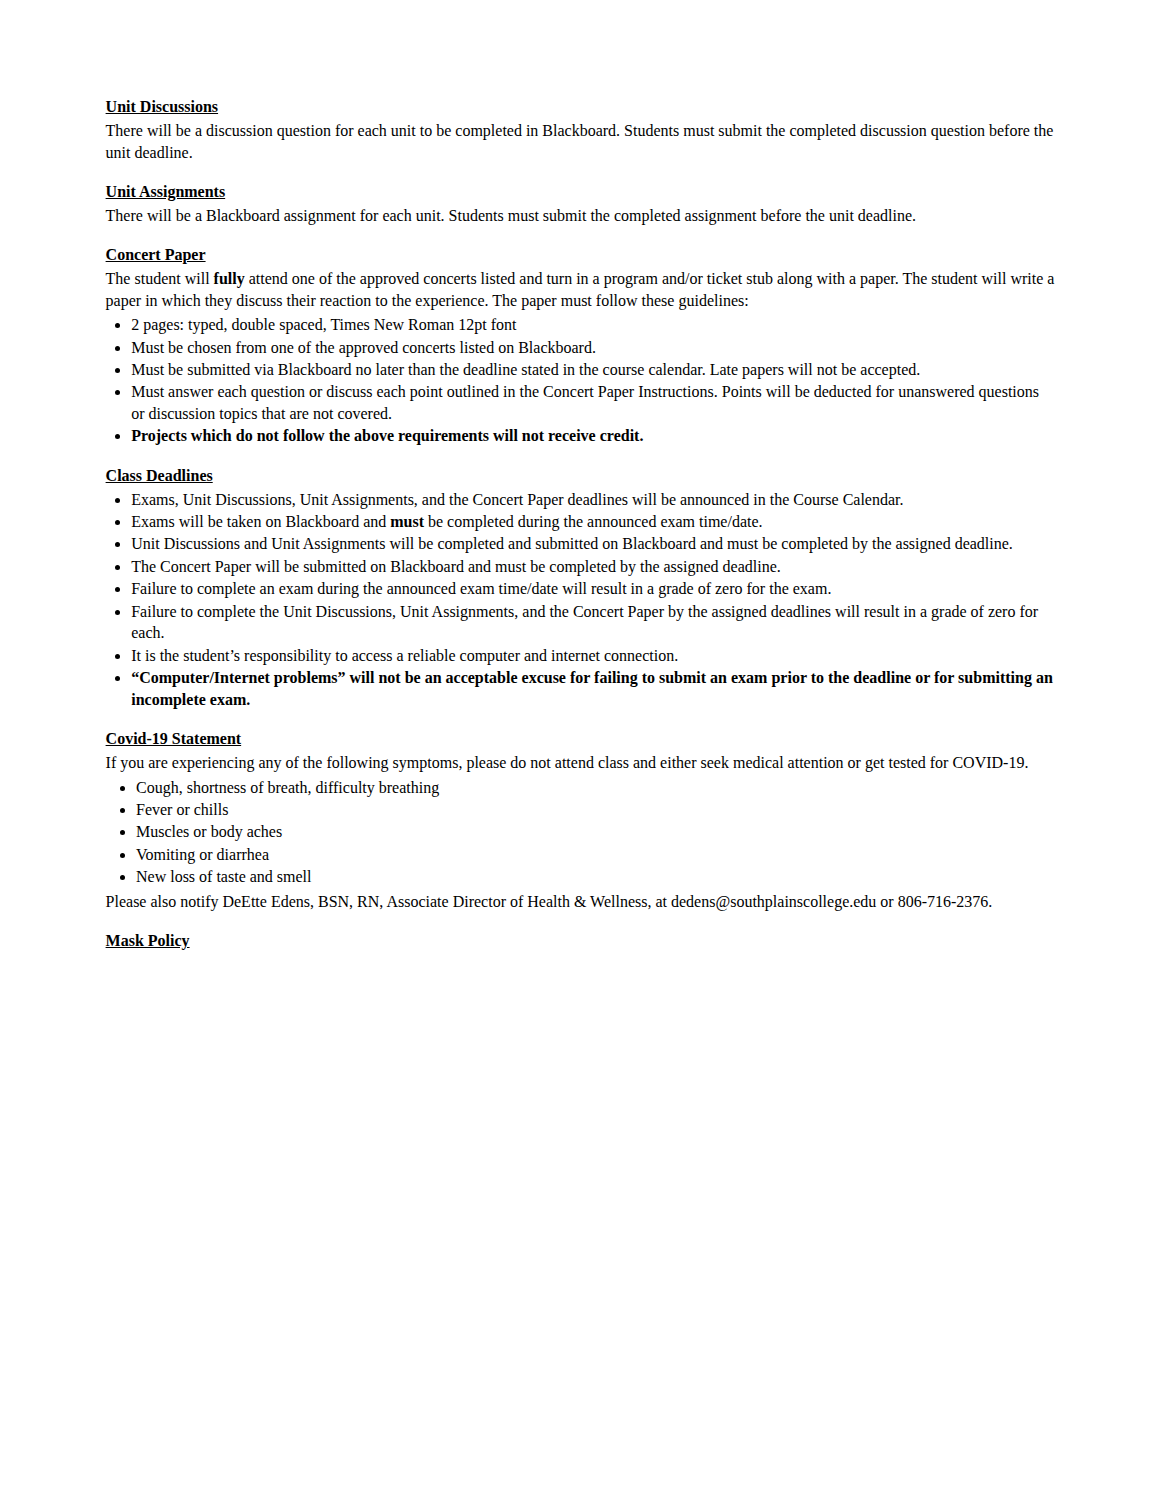Unit Discussions
There will be a discussion question for each unit to be completed in Blackboard. Students must submit the completed discussion question before the unit deadline.
Unit Assignments
There will be a Blackboard assignment for each unit. Students must submit the completed assignment before the unit deadline.
Concert Paper
The student will fully attend one of the approved concerts listed and turn in a program and/or ticket stub along with a paper. The student will write a paper in which they discuss their reaction to the experience. The paper must follow these guidelines:
2 pages: typed, double spaced, Times New Roman 12pt font
Must be chosen from one of the approved concerts listed on Blackboard.
Must be submitted via Blackboard no later than the deadline stated in the course calendar. Late papers will not be accepted.
Must answer each question or discuss each point outlined in the Concert Paper Instructions. Points will be deducted for unanswered questions or discussion topics that are not covered.
Projects which do not follow the above requirements will not receive credit.
Class Deadlines
Exams, Unit Discussions, Unit Assignments, and the Concert Paper deadlines will be announced in the Course Calendar.
Exams will be taken on Blackboard and must be completed during the announced exam time/date.
Unit Discussions and Unit Assignments will be completed and submitted on Blackboard and must be completed by the assigned deadline.
The Concert Paper will be submitted on Blackboard and must be completed by the assigned deadline.
Failure to complete an exam during the announced exam time/date will result in a grade of zero for the exam.
Failure to complete the Unit Discussions, Unit Assignments, and the Concert Paper by the assigned deadlines will result in a grade of zero for each.
It is the student’s responsibility to access a reliable computer and internet connection.
“Computer/Internet problems” will not be an acceptable excuse for failing to submit an exam prior to the deadline or for submitting an incomplete exam.
Covid-19 Statement
If you are experiencing any of the following symptoms, please do not attend class and either seek medical attention or get tested for COVID-19.
Cough, shortness of breath, difficulty breathing
Fever or chills
Muscles or body aches
Vomiting or diarrhea
New loss of taste and smell
Please also notify DeEtte Edens, BSN, RN, Associate Director of Health & Wellness, at dedens@southplainscollege.edu or 806-716-2376.
Mask Policy